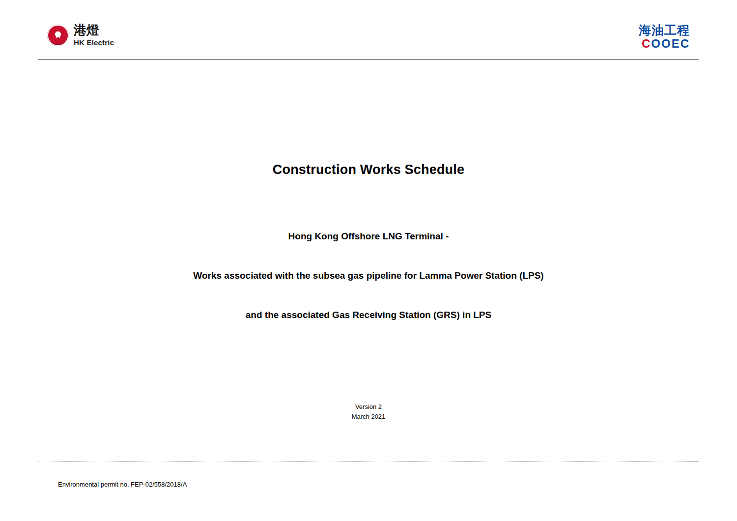港燈
HK Electric
海油工程
COOEC
Construction Works Schedule
Hong Kong Offshore LNG Terminal -
Works associated with the subsea gas pipeline for Lamma Power Station (LPS)
and the associated Gas Receiving Station (GRS) in LPS
Version 2
March 2021
Environmental permit no. FEP-02/558/2018/A